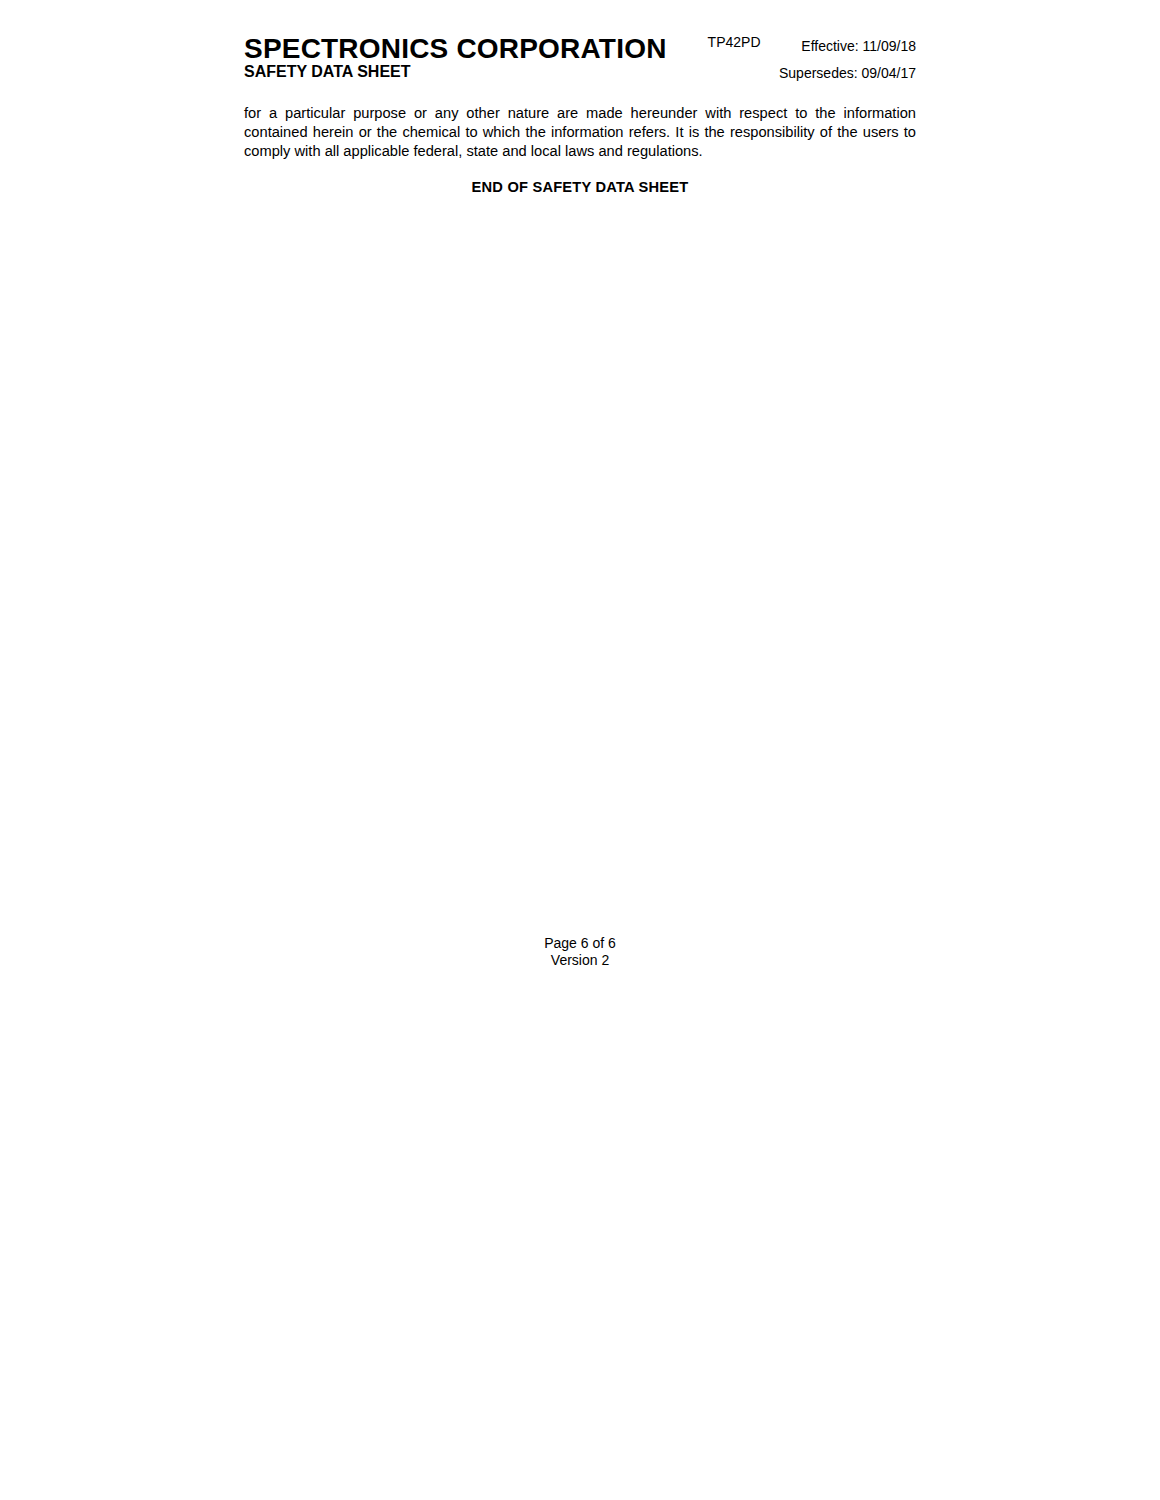| SPECTRONICS CORPORATION | TP42PD | Effective: 11/09/18 |
| SAFETY DATA SHEET | | Supersedes: 09/04/17 |
for a particular purpose or any other nature are made hereunder with respect to the information contained herein or the chemical to which the information refers. It is the responsibility of the users to comply with all applicable federal, state and local laws and regulations.
END OF SAFETY DATA SHEET
Page 6 of 6
Version 2